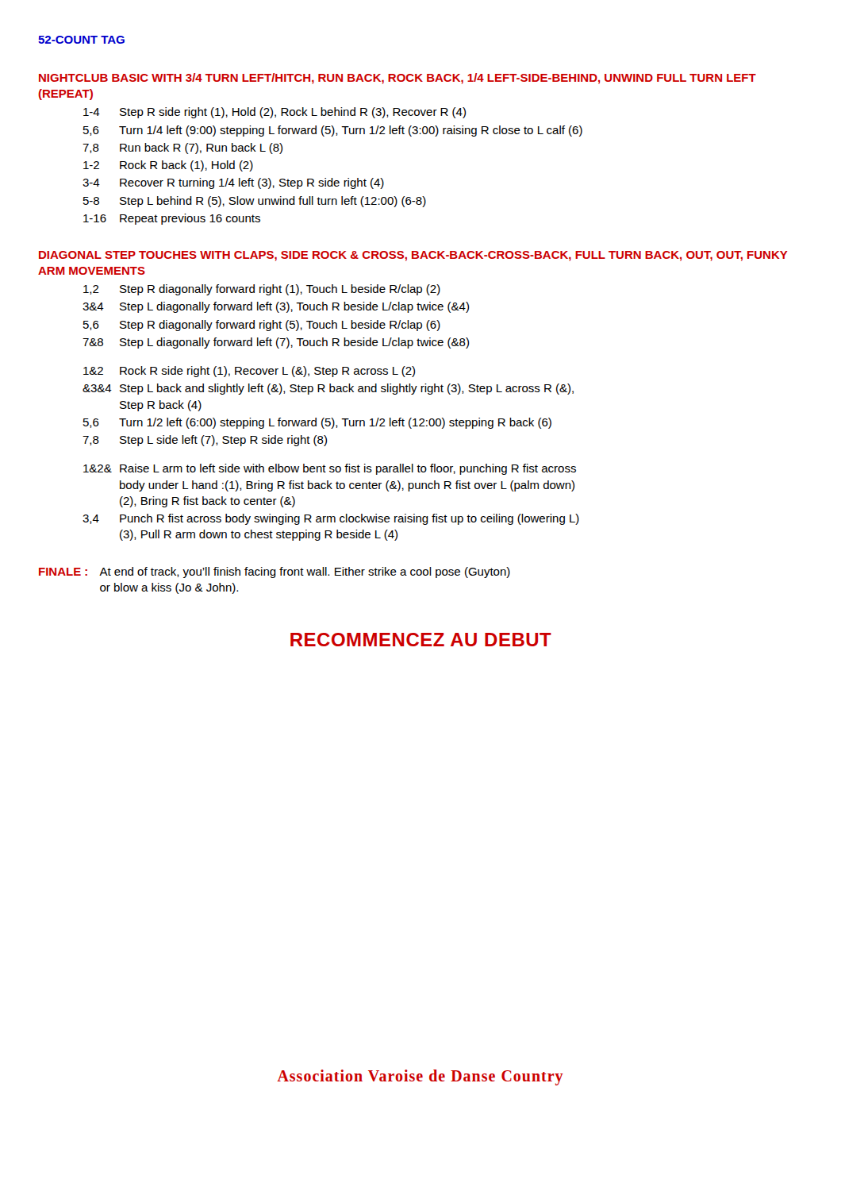52-COUNT TAG
NIGHTCLUB BASIC WITH 3/4 TURN LEFT/HITCH, RUN BACK, ROCK BACK, 1/4 LEFT-SIDE-BEHIND, UNWIND FULL TURN LEFT (REPEAT)
1-4 Step R side right (1), Hold (2), Rock L behind R (3), Recover R (4)
5,6 Turn 1/4 left (9:00) stepping L forward (5), Turn 1/2 left (3:00) raising R close to L calf (6)
7,8 Run back R (7), Run back L (8)
1-2 Rock R back (1), Hold (2)
3-4 Recover R turning 1/4 left (3), Step R side right (4)
5-8 Step L behind R (5), Slow unwind full turn left (12:00) (6-8)
1-16 Repeat previous 16 counts
DIAGONAL STEP TOUCHES WITH CLAPS, SIDE ROCK & CROSS, BACK-BACK-CROSS-BACK, FULL TURN BACK, OUT, OUT, FUNKY ARM MOVEMENTS
1,2 Step R diagonally forward right (1), Touch L beside R/clap (2)
3&4 Step L diagonally forward left (3), Touch R beside L/clap twice (&4)
5,6 Step R diagonally forward right (5), Touch L beside R/clap (6)
7&8 Step L diagonally forward left (7), Touch R beside L/clap twice (&8)
1&2 Rock R side right (1), Recover L (&), Step R across L (2)
&3&4 Step L back and slightly left (&), Step R back and slightly right (3), Step L across R (&), Step R back (4)
5,6 Turn 1/2 left (6:00) stepping L forward (5), Turn 1/2 left (12:00) stepping R back (6)
7,8 Step L side left (7), Step R side right (8)
1&2&Raise L arm to left side with elbow bent so fist is parallel to floor, punching R fist across body under L hand :(1), Bring R fist back to center (&), punch R fist over L (palm down) (2), Bring R fist back to center (&)
3,4 Punch R fist across body swinging R arm clockwise raising fist up to ceiling (lowering L) (3), Pull R arm down to chest stepping R beside L (4)
FINALE : At end of track, you’ll finish facing front wall. Either strike a cool pose (Guyton)
or blow a kiss (Jo & John).
RECOMMENCEZ AU DEBUT
Association Varoise de Danse Country